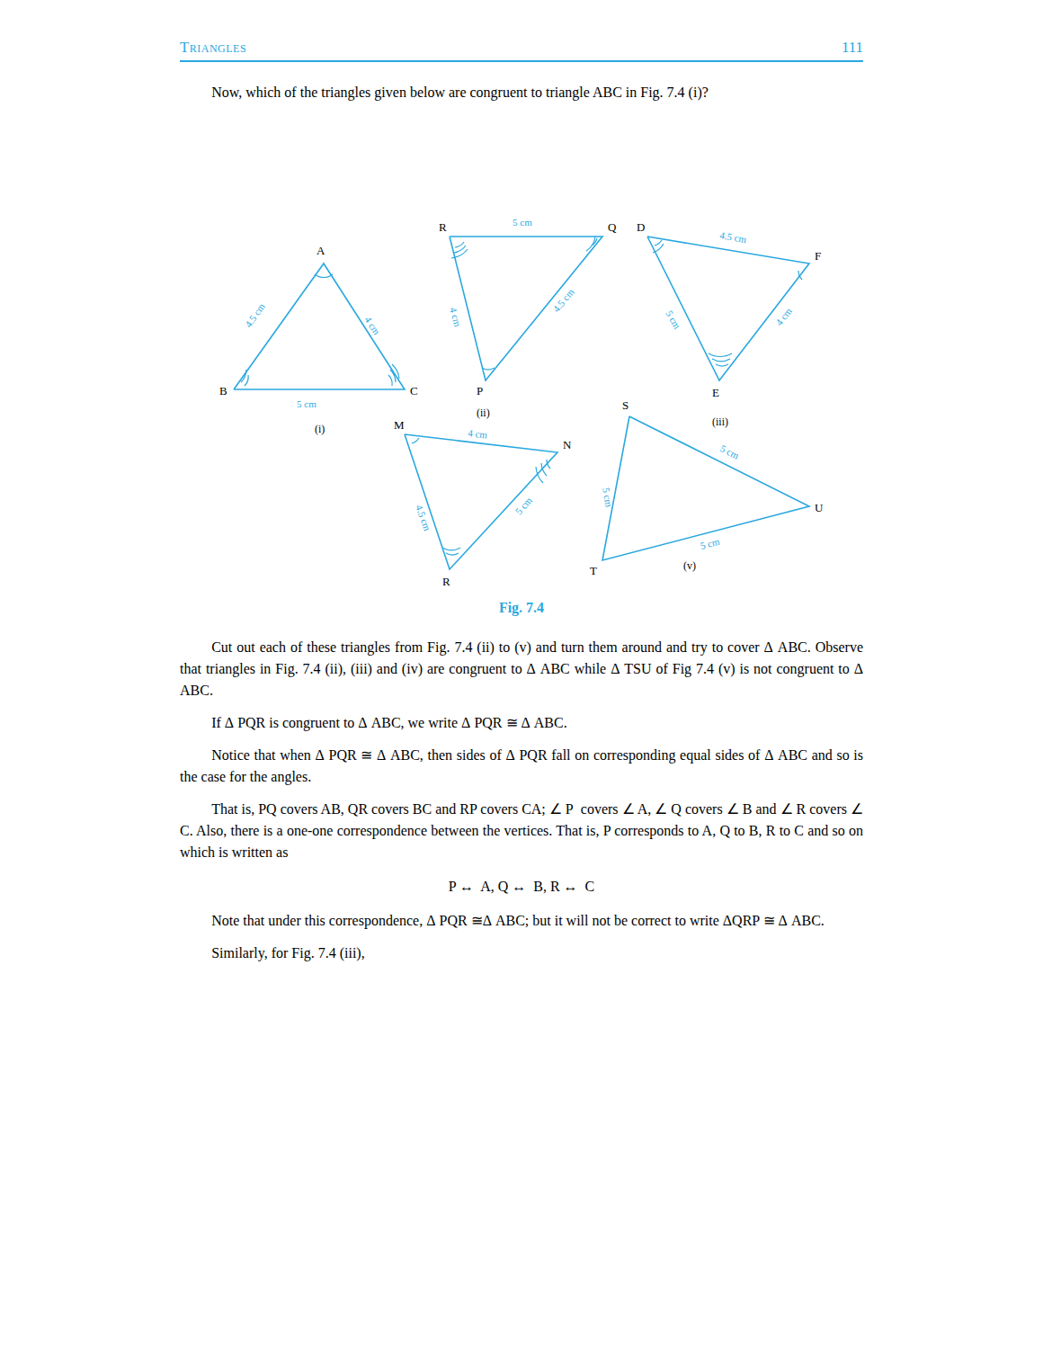Triangles
111
Now, which of the triangles given below are congruent to triangle ABC in Fig. 7.4 (i)?
A B C 4.5 cm 4 cm 5 cm (i) R Q P 5 cm 4 cm 4.5 cm (ii) D F E 4.5 cm 5 cm 4 cm (iii) M N R 4 cm 4.5 cm 5 cm (iv) S U T 5 cm 5 cm 5 cm (v)
Fig. 7.4
Cut out each of these triangles from Fig. 7.4 (ii) to (v) and turn them around and try to cover Δ ABC. Observe that triangles in Fig. 7.4 (ii), (iii) and (iv) are congruent to Δ ABC while Δ TSU of Fig 7.4 (v) is not congruent to Δ ABC.
If Δ PQR is congruent to Δ ABC, we write Δ PQR ≅ Δ ABC.
Notice that when Δ PQR ≅ Δ ABC, then sides of Δ PQR fall on corresponding equal sides of Δ ABC and so is the case for the angles.
That is, PQ covers AB, QR covers BC and RP covers CA; ∠ P covers ∠ A, ∠ Q covers ∠ B and ∠ R covers ∠ C. Also, there is a one-one correspondence between the vertices. That is, P corresponds to A, Q to B, R to C and so on which is written as
P ↔ A, Q ↔ B, R ↔ C
Note that under this correspondence, Δ PQR ≅Δ ABC; but it will not be correct to write ΔQRP ≅ Δ ABC.
Similarly, for Fig. 7.4 (iii),